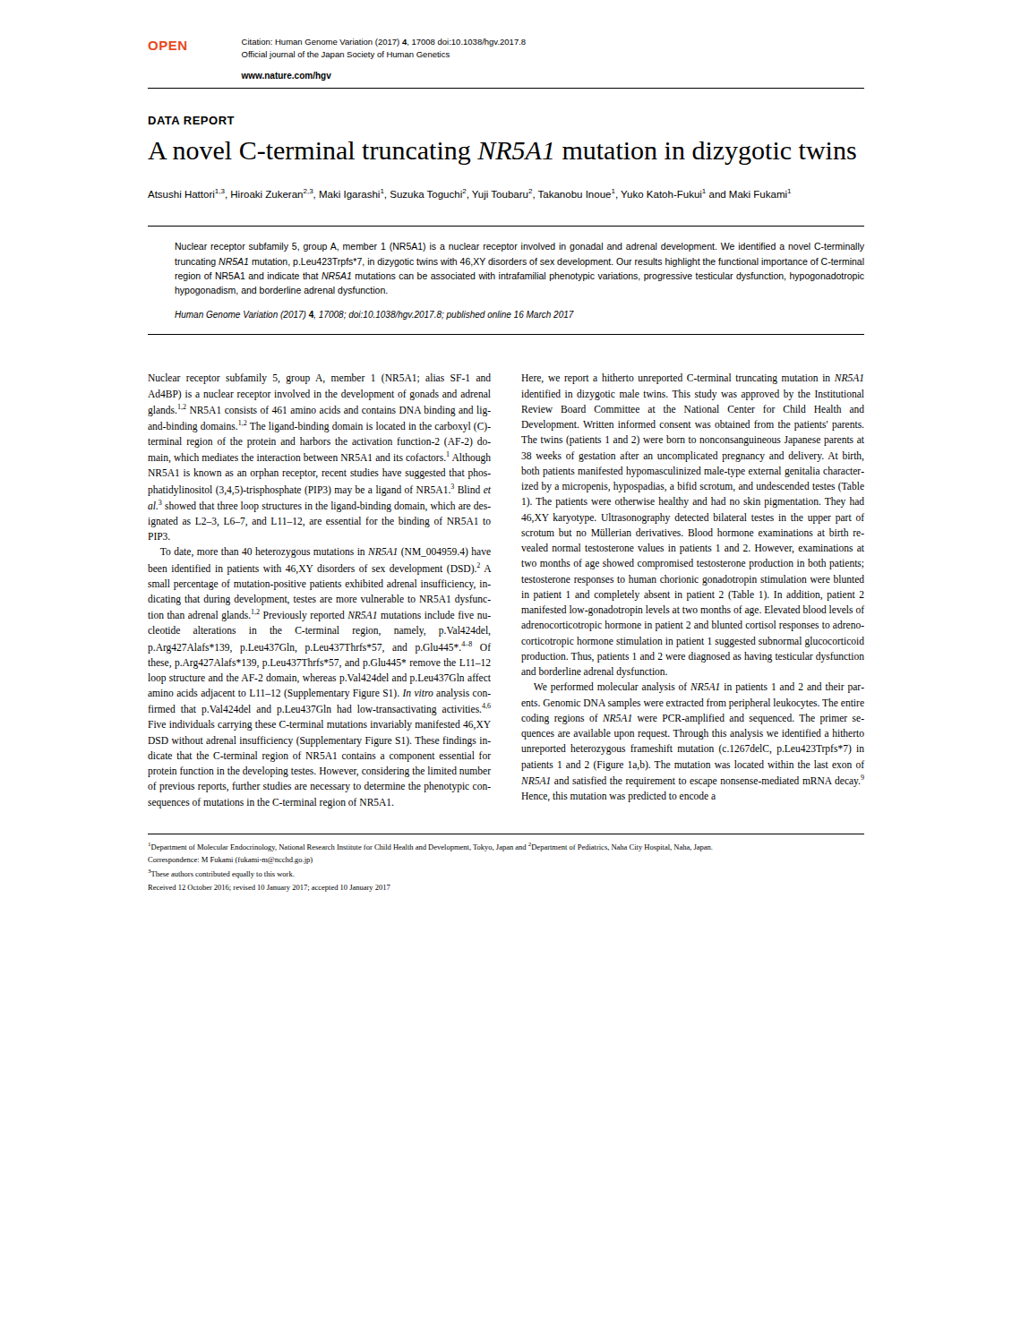OPEN
Citation: Human Genome Variation (2017) 4, 17008 doi:10.1038/hgv.2017.8
Official journal of the Japan Society of Human Genetics
www.nature.com/hgv
DATA REPORT
A novel C-terminal truncating NR5A1 mutation in dizygotic twins
Atsushi Hattori1,3, Hiroaki Zukeran2,3, Maki Igarashi1, Suzuka Toguchi2, Yuji Toubaru2, Takanobu Inoue1, Yuko Katoh-Fukui1 and Maki Fukami1
Nuclear receptor subfamily 5, group A, member 1 (NR5A1) is a nuclear receptor involved in gonadal and adrenal development. We identified a novel C-terminally truncating NR5A1 mutation, p.Leu423Trpfs*7, in dizygotic twins with 46,XY disorders of sex development. Our results highlight the functional importance of C-terminal region of NR5A1 and indicate that NR5A1 mutations can be associated with intrafamilial phenotypic variations, progressive testicular dysfunction, hypogonadotropic hypogonadism, and borderline adrenal dysfunction.
Human Genome Variation (2017) 4, 17008; doi:10.1038/hgv.2017.8; published online 16 March 2017
Nuclear receptor subfamily 5, group A, member 1 (NR5A1; alias SF-1 and Ad4BP) is a nuclear receptor involved in the development of gonads and adrenal glands.1,2 NR5A1 consists of 461 amino acids and contains DNA binding and ligand-binding domains.1,2 The ligand-binding domain is located in the carboxyl (C)-terminal region of the protein and harbors the activation function-2 (AF-2) domain, which mediates the interaction between NR5A1 and its cofactors.1 Although NR5A1 is known as an orphan receptor, recent studies have suggested that phosphatidylinositol (3,4,5)-trisphosphate (PIP3) may be a ligand of NR5A1.3 Blind et al.3 showed that three loop structures in the ligand-binding domain, which are designated as L2–3, L6–7, and L11–12, are essential for the binding of NR5A1 to PIP3.
To date, more than 40 heterozygous mutations in NR5A1 (NM_004959.4) have been identified in patients with 46,XY disorders of sex development (DSD).2 A small percentage of mutation-positive patients exhibited adrenal insufficiency, indicating that during development, testes are more vulnerable to NR5A1 dysfunction than adrenal glands.1,2 Previously reported NR5A1 mutations include five nucleotide alterations in the C-terminal region, namely, p.Val424del, p.Arg427Alafs*139, p.Leu437Gln, p.Leu437Thrfs*57, and p.Glu445*.4–8 Of these, p.Arg427Alafs*139, p.Leu437Thrfs*57, and p.Glu445* remove the L11–12 loop structure and the AF-2 domain, whereas p.Val424del and p.Leu437Gln affect amino acids adjacent to L11–12 (Supplementary Figure S1). In vitro analysis confirmed that p.Val424del and p.Leu437Gln had low-transactivating activities.4,6 Five individuals carrying these C-terminal mutations invariably manifested 46,XY DSD without adrenal insufficiency (Supplementary Figure S1). These findings indicate that the C-terminal region of NR5A1 contains a component essential for protein function in the developing testes. However, considering the limited number of previous reports, further studies are necessary to determine the phenotypic consequences of mutations in the C-terminal region of NR5A1.
Here, we report a hitherto unreported C-terminal truncating mutation in NR5A1 identified in dizygotic male twins. This study was approved by the Institutional Review Board Committee at the National Center for Child Health and Development. Written informed consent was obtained from the patients' parents. The twins (patients 1 and 2) were born to nonconsanguineous Japanese parents at 38 weeks of gestation after an uncomplicated pregnancy and delivery. At birth, both patients manifested hypomasculinized male-type external genitalia characterized by a micropenis, hypospadias, a bifid scrotum, and undescended testes (Table 1). The patients were otherwise healthy and had no skin pigmentation. They had 46,XY karyotype. Ultrasonography detected bilateral testes in the upper part of scrotum but no Müllerian derivatives. Blood hormone examinations at birth revealed normal testosterone values in patients 1 and 2. However, examinations at two months of age showed compromised testosterone production in both patients; testosterone responses to human chorionic gonadotropin stimulation were blunted in patient 1 and completely absent in patient 2 (Table 1). In addition, patient 2 manifested low-gonadotropin levels at two months of age. Elevated blood levels of adrenocorticotropic hormone in patient 2 and blunted cortisol responses to adrenocorticotropic hormone stimulation in patient 1 suggested subnormal glucocorticoid production. Thus, patients 1 and 2 were diagnosed as having testicular dysfunction and borderline adrenal dysfunction.
We performed molecular analysis of NR5A1 in patients 1 and 2 and their parents. Genomic DNA samples were extracted from peripheral leukocytes. The entire coding regions of NR5A1 were PCR-amplified and sequenced. The primer sequences are available upon request. Through this analysis we identified a hitherto unreported heterozygous frameshift mutation (c.1267delC, p.Leu423Trpfs*7) in patients 1 and 2 (Figure 1a,b). The mutation was located within the last exon of NR5A1 and satisfied the requirement to escape nonsense-mediated mRNA decay.9 Hence, this mutation was predicted to encode a
1Department of Molecular Endocrinology, National Research Institute for Child Health and Development, Tokyo, Japan and 2Department of Pediatrics, Naha City Hospital, Naha, Japan.
Correspondence: M Fukami (fukami-m@ncchd.go.jp)
3These authors contributed equally to this work.
Received 12 October 2016; revised 10 January 2017; accepted 10 January 2017